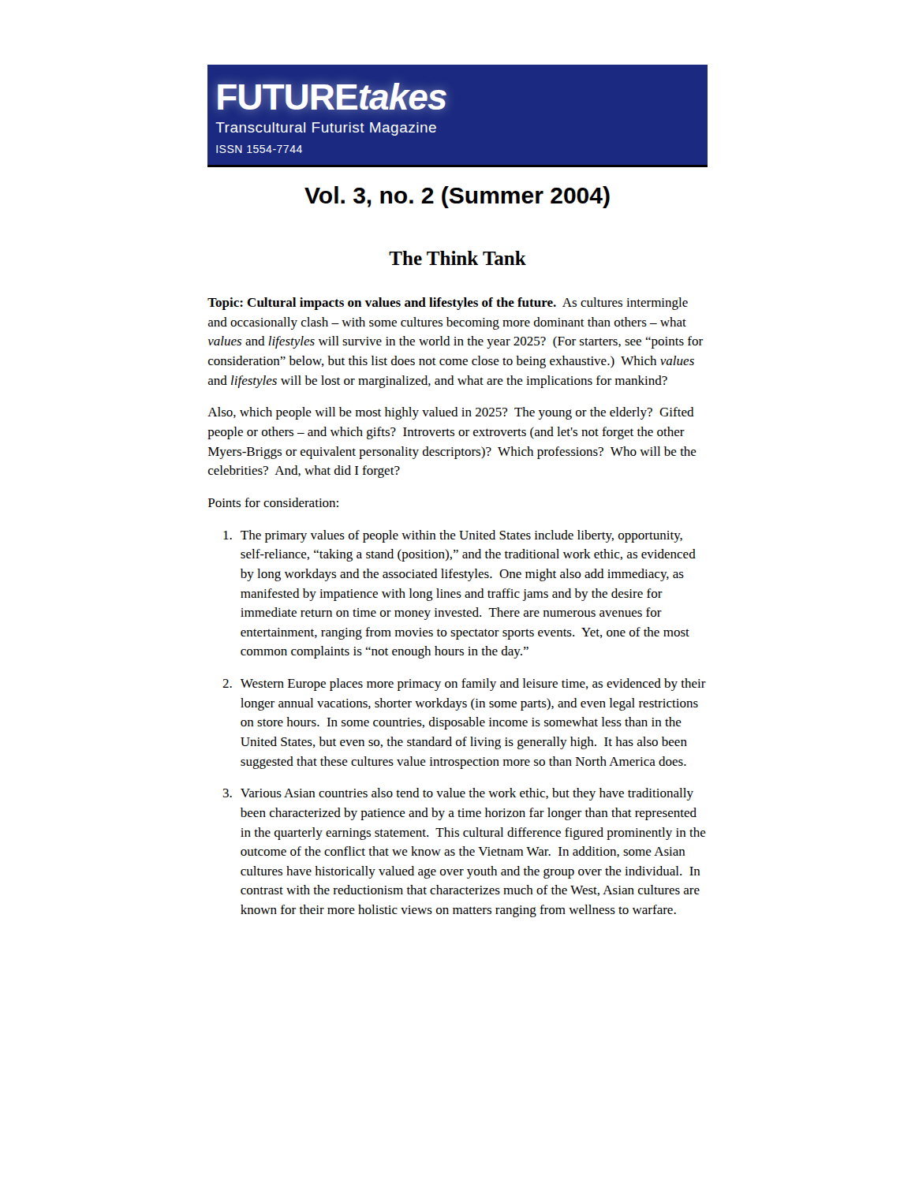FUTUREtakes
Transcultural Futurist Magazine
ISSN 1554-7744
Vol. 3, no. 2 (Summer 2004)
The Think Tank
Topic: Cultural impacts on values and lifestyles of the future. As cultures intermingle and occasionally clash – with some cultures becoming more dominant than others – what values and lifestyles will survive in the world in the year 2025? (For starters, see “points for consideration” below, but this list does not come close to being exhaustive.) Which values and lifestyles will be lost or marginalized, and what are the implications for mankind?
Also, which people will be most highly valued in 2025? The young or the elderly? Gifted people or others – and which gifts? Introverts or extroverts (and let's not forget the other Myers-Briggs or equivalent personality descriptors)? Which professions? Who will be the celebrities? And, what did I forget?
Points for consideration:
The primary values of people within the United States include liberty, opportunity, self-reliance, “taking a stand (position),” and the traditional work ethic, as evidenced by long workdays and the associated lifestyles. One might also add immediacy, as manifested by impatience with long lines and traffic jams and by the desire for immediate return on time or money invested. There are numerous avenues for entertainment, ranging from movies to spectator sports events. Yet, one of the most common complaints is “not enough hours in the day.”
Western Europe places more primacy on family and leisure time, as evidenced by their longer annual vacations, shorter workdays (in some parts), and even legal restrictions on store hours. In some countries, disposable income is somewhat less than in the United States, but even so, the standard of living is generally high. It has also been suggested that these cultures value introspection more so than North America does.
Various Asian countries also tend to value the work ethic, but they have traditionally been characterized by patience and by a time horizon far longer than that represented in the quarterly earnings statement. This cultural difference figured prominently in the outcome of the conflict that we know as the Vietnam War. In addition, some Asian cultures have historically valued age over youth and the group over the individual. In contrast with the reductionism that characterizes much of the West, Asian cultures are known for their more holistic views on matters ranging from wellness to warfare.